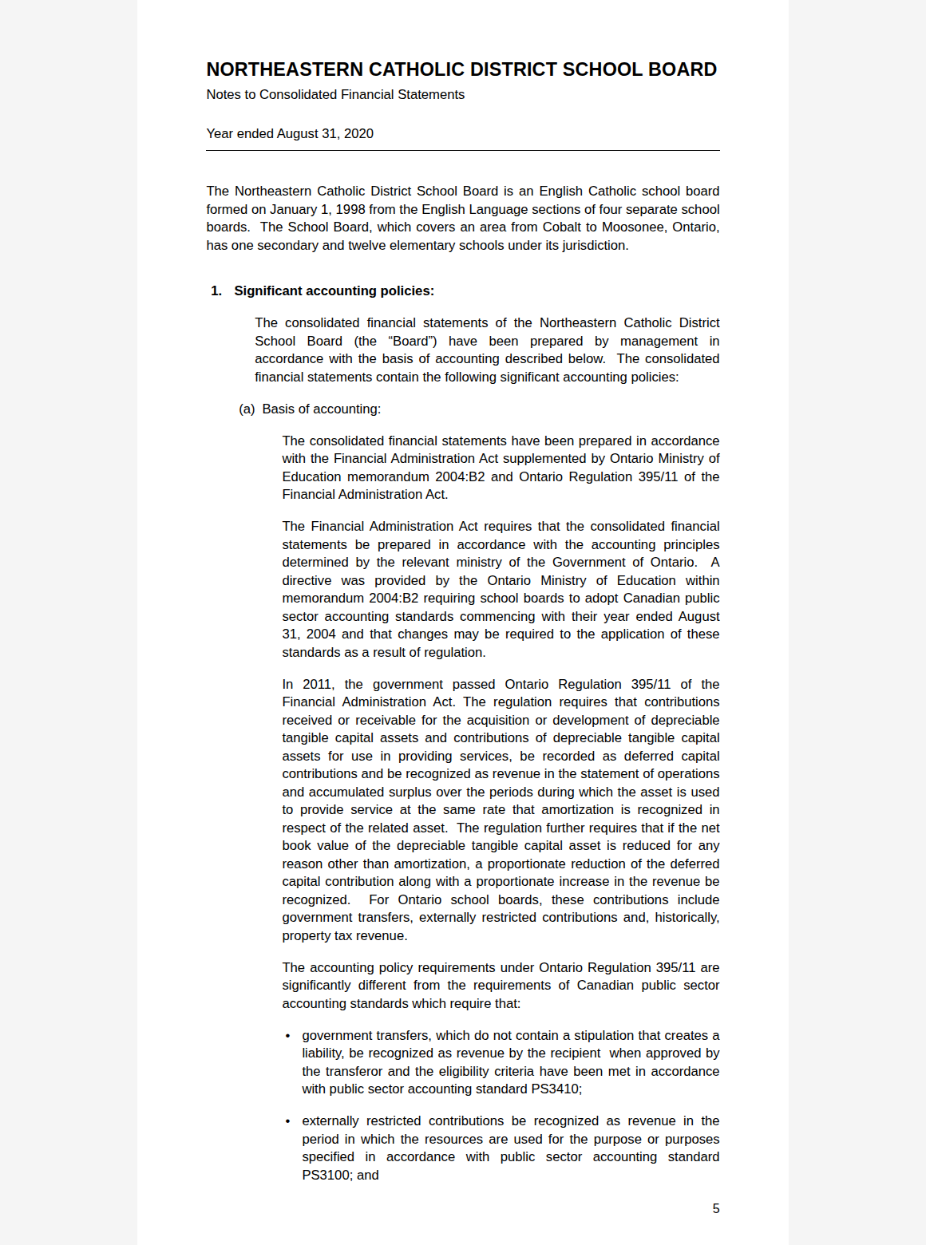NORTHEASTERN CATHOLIC DISTRICT SCHOOL BOARD
Notes to Consolidated Financial Statements
Year ended August 31, 2020
The Northeastern Catholic District School Board is an English Catholic school board formed on January 1, 1998 from the English Language sections of four separate school boards. The School Board, which covers an area from Cobalt to Moosonee, Ontario, has one secondary and twelve elementary schools under its jurisdiction.
Significant accounting policies:
The consolidated financial statements of the Northeastern Catholic District School Board (the “Board”) have been prepared by management in accordance with the basis of accounting described below. The consolidated financial statements contain the following significant accounting policies:
(a) Basis of accounting:
The consolidated financial statements have been prepared in accordance with the Financial Administration Act supplemented by Ontario Ministry of Education memorandum 2004:B2 and Ontario Regulation 395/11 of the Financial Administration Act.
The Financial Administration Act requires that the consolidated financial statements be prepared in accordance with the accounting principles determined by the relevant ministry of the Government of Ontario. A directive was provided by the Ontario Ministry of Education within memorandum 2004:B2 requiring school boards to adopt Canadian public sector accounting standards commencing with their year ended August 31, 2004 and that changes may be required to the application of these standards as a result of regulation.
In 2011, the government passed Ontario Regulation 395/11 of the Financial Administration Act. The regulation requires that contributions received or receivable for the acquisition or development of depreciable tangible capital assets and contributions of depreciable tangible capital assets for use in providing services, be recorded as deferred capital contributions and be recognized as revenue in the statement of operations and accumulated surplus over the periods during which the asset is used to provide service at the same rate that amortization is recognized in respect of the related asset. The regulation further requires that if the net book value of the depreciable tangible capital asset is reduced for any reason other than amortization, a proportionate reduction of the deferred capital contribution along with a proportionate increase in the revenue be recognized. For Ontario school boards, these contributions include government transfers, externally restricted contributions and, historically, property tax revenue.
The accounting policy requirements under Ontario Regulation 395/11 are significantly different from the requirements of Canadian public sector accounting standards which require that:
government transfers, which do not contain a stipulation that creates a liability, be recognized as revenue by the recipient when approved by the transferor and the eligibility criteria have been met in accordance with public sector accounting standard PS3410;
externally restricted contributions be recognized as revenue in the period in which the resources are used for the purpose or purposes specified in accordance with public sector accounting standard PS3100; and
5